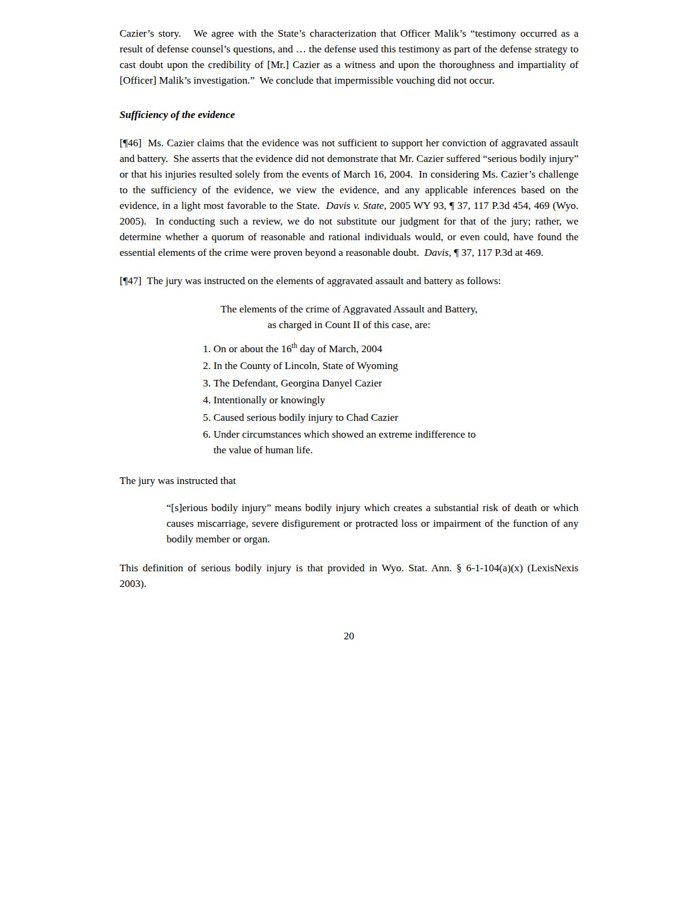Cazier’s story. We agree with the State’s characterization that Officer Malik’s “testimony occurred as a result of defense counsel’s questions, and … the defense used this testimony as part of the defense strategy to cast doubt upon the credibility of [Mr.] Cazier as a witness and upon the thoroughness and impartiality of [Officer] Malik’s investigation.” We conclude that impermissible vouching did not occur.
Sufficiency of the evidence
[¶46] Ms. Cazier claims that the evidence was not sufficient to support her conviction of aggravated assault and battery. She asserts that the evidence did not demonstrate that Mr. Cazier suffered “serious bodily injury” or that his injuries resulted solely from the events of March 16, 2004. In considering Ms. Cazier’s challenge to the sufficiency of the evidence, we view the evidence, and any applicable inferences based on the evidence, in a light most favorable to the State. Davis v. State, 2005 WY 93, ¶ 37, 117 P.3d 454, 469 (Wyo. 2005). In conducting such a review, we do not substitute our judgment for that of the jury; rather, we determine whether a quorum of reasonable and rational individuals would, or even could, have found the essential elements of the crime were proven beyond a reasonable doubt. Davis, ¶ 37, 117 P.3d at 469.
[¶47] The jury was instructed on the elements of aggravated assault and battery as follows:
The elements of the crime of Aggravated Assault and Battery, as charged in Count II of this case, are:
On or about the 16th day of March, 2004
In the County of Lincoln, State of Wyoming
The Defendant, Georgina Danyel Cazier
Intentionally or knowingly
Caused serious bodily injury to Chad Cazier
Under circumstances which showed an extreme indifference to the value of human life.
The jury was instructed that
“[s]erious bodily injury” means bodily injury which creates a substantial risk of death or which causes miscarriage, severe disfigurement or protracted loss or impairment of the function of any bodily member or organ.
This definition of serious bodily injury is that provided in Wyo. Stat. Ann. § 6-1-104(a)(x) (LexisNexis 2003).
20